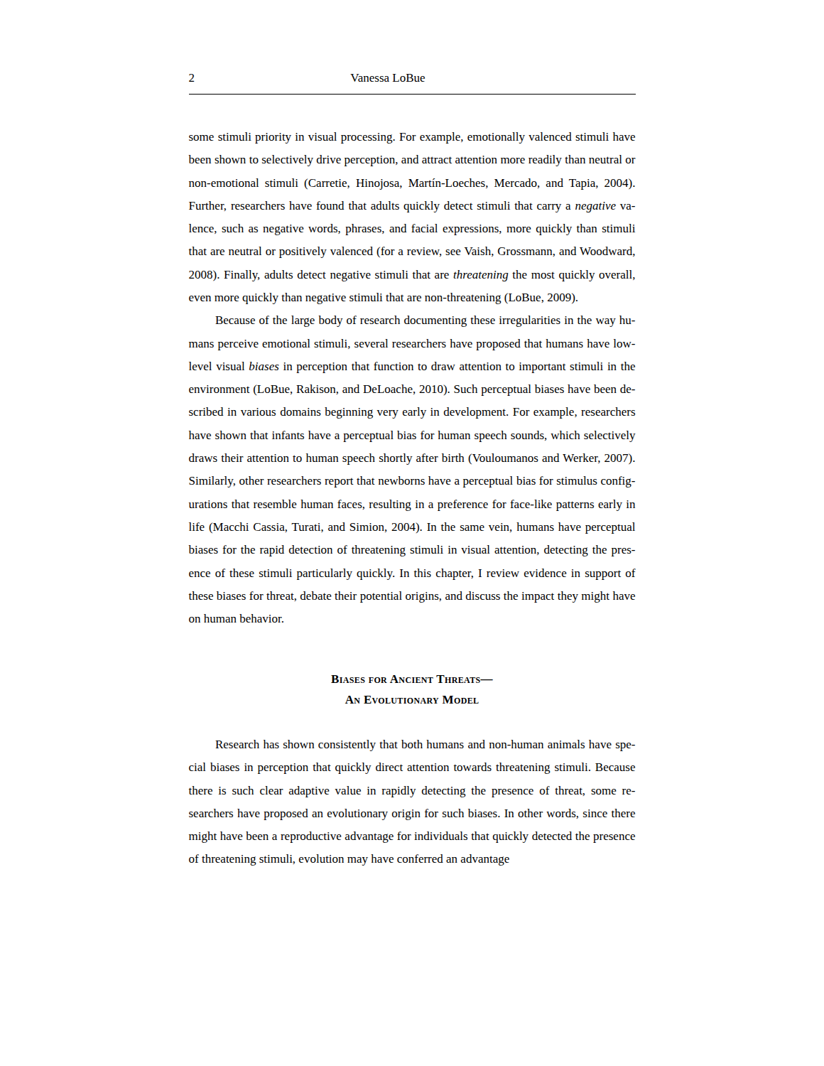2 Vanessa LoBue
some stimuli priority in visual processing. For example, emotionally valenced stimuli have been shown to selectively drive perception, and attract attention more readily than neutral or non-emotional stimuli (Carretie, Hinojosa, Martín-Loeches, Mercado, and Tapia, 2004). Further, researchers have found that adults quickly detect stimuli that carry a negative valence, such as negative words, phrases, and facial expressions, more quickly than stimuli that are neutral or positively valenced (for a review, see Vaish, Grossmann, and Woodward, 2008). Finally, adults detect negative stimuli that are threatening the most quickly overall, even more quickly than negative stimuli that are non-threatening (LoBue, 2009).
Because of the large body of research documenting these irregularities in the way humans perceive emotional stimuli, several researchers have proposed that humans have low-level visual biases in perception that function to draw attention to important stimuli in the environment (LoBue, Rakison, and DeLoache, 2010). Such perceptual biases have been described in various domains beginning very early in development. For example, researchers have shown that infants have a perceptual bias for human speech sounds, which selectively draws their attention to human speech shortly after birth (Vouloumanos and Werker, 2007). Similarly, other researchers report that newborns have a perceptual bias for stimulus configurations that resemble human faces, resulting in a preference for face-like patterns early in life (Macchi Cassia, Turati, and Simion, 2004). In the same vein, humans have perceptual biases for the rapid detection of threatening stimuli in visual attention, detecting the presence of these stimuli particularly quickly. In this chapter, I review evidence in support of these biases for threat, debate their potential origins, and discuss the impact they might have on human behavior.
Biases for Ancient Threats—
An Evolutionary Model
Research has shown consistently that both humans and non-human animals have special biases in perception that quickly direct attention towards threatening stimuli. Because there is such clear adaptive value in rapidly detecting the presence of threat, some researchers have proposed an evolutionary origin for such biases. In other words, since there might have been a reproductive advantage for individuals that quickly detected the presence of threatening stimuli, evolution may have conferred an advantage